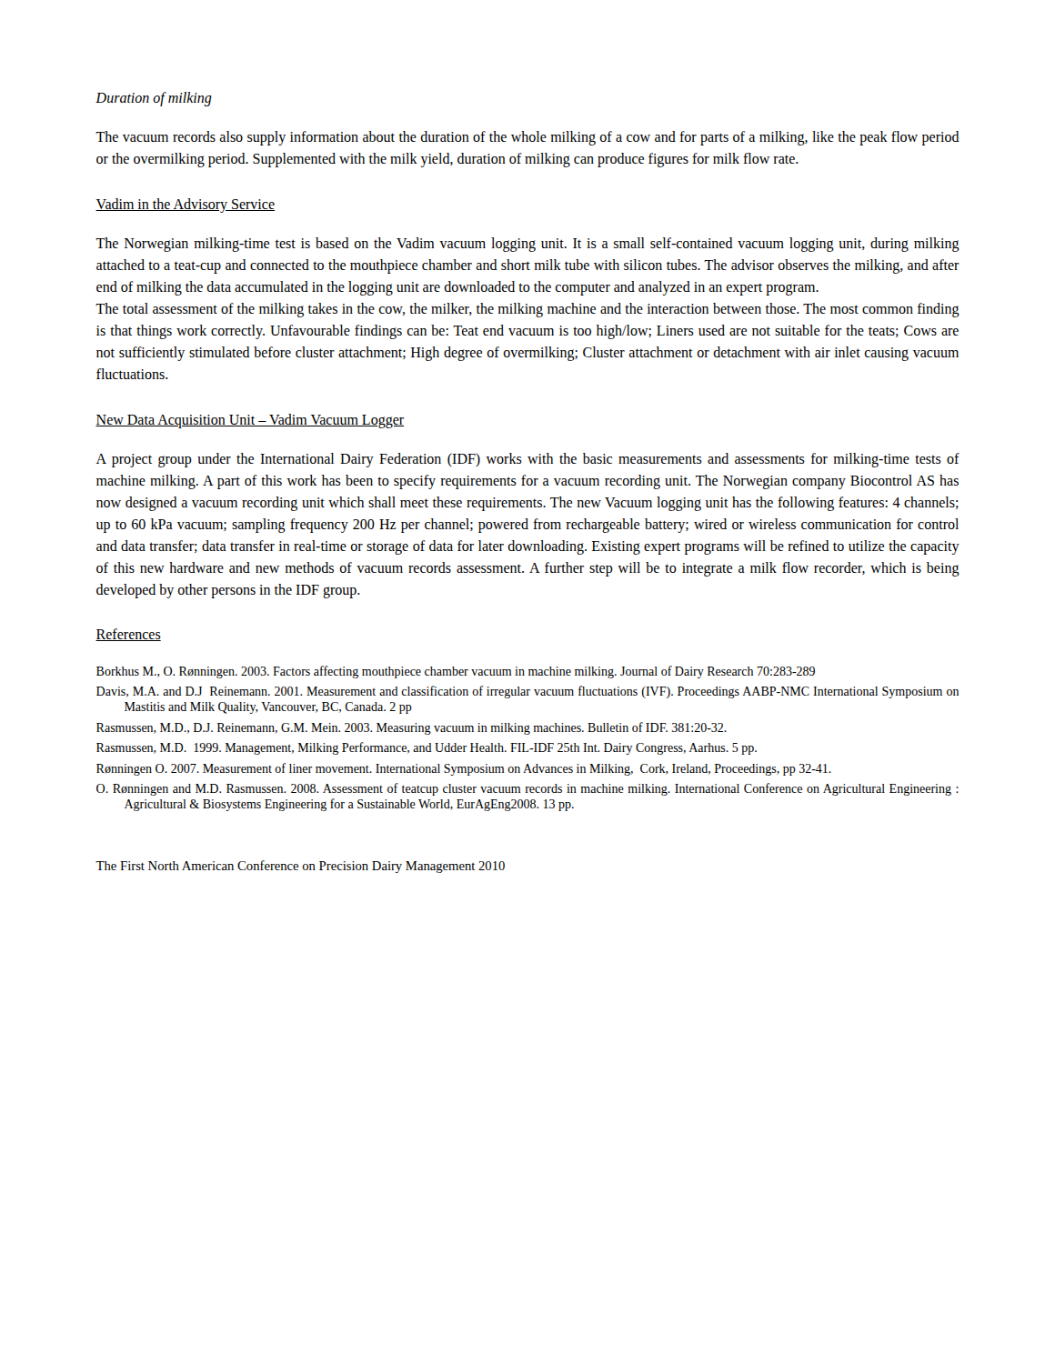Duration of milking
The vacuum records also supply information about the duration of the whole milking of a cow and for parts of a milking, like the peak flow period or the overmilking period. Supplemented with the milk yield, duration of milking can produce figures for milk flow rate.
Vadim in the Advisory Service
The Norwegian milking-time test is based on the Vadim vacuum logging unit. It is a small self-contained vacuum logging unit, during milking attached to a teat-cup and connected to the mouthpiece chamber and short milk tube with silicon tubes. The advisor observes the milking, and after end of milking the data accumulated in the logging unit are downloaded to the computer and analyzed in an expert program.
The total assessment of the milking takes in the cow, the milker, the milking machine and the interaction between those. The most common finding is that things work correctly. Unfavourable findings can be: Teat end vacuum is too high/low; Liners used are not suitable for the teats; Cows are not sufficiently stimulated before cluster attachment; High degree of overmilking; Cluster attachment or detachment with air inlet causing vacuum fluctuations.
New Data Acquisition Unit – Vadim Vacuum Logger
A project group under the International Dairy Federation (IDF) works with the basic measurements and assessments for milking-time tests of machine milking. A part of this work has been to specify requirements for a vacuum recording unit. The Norwegian company Biocontrol AS has now designed a vacuum recording unit which shall meet these requirements. The new Vacuum logging unit has the following features: 4 channels; up to 60 kPa vacuum; sampling frequency 200 Hz per channel; powered from rechargeable battery; wired or wireless communication for control and data transfer; data transfer in real-time or storage of data for later downloading. Existing expert programs will be refined to utilize the capacity of this new hardware and new methods of vacuum records assessment. A further step will be to integrate a milk flow recorder, which is being developed by other persons in the IDF group.
References
Borkhus M., O. Rønningen. 2003. Factors affecting mouthpiece chamber vacuum in machine milking. Journal of Dairy Research 70:283-289
Davis, M.A. and D.J Reinemann. 2001. Measurement and classification of irregular vacuum fluctuations (IVF). Proceedings AABP-NMC International Symposium on Mastitis and Milk Quality, Vancouver, BC, Canada. 2 pp
Rasmussen, M.D., D.J. Reinemann, G.M. Mein. 2003. Measuring vacuum in milking machines. Bulletin of IDF. 381:20-32.
Rasmussen, M.D. 1999. Management, Milking Performance, and Udder Health. FIL-IDF 25th Int. Dairy Congress, Aarhus. 5 pp.
Rønningen O. 2007. Measurement of liner movement. International Symposium on Advances in Milking, Cork, Ireland, Proceedings, pp 32-41.
O. Rønningen and M.D. Rasmussen. 2008. Assessment of teatcup cluster vacuum records in machine milking. International Conference on Agricultural Engineering : Agricultural & Biosystems Engineering for a Sustainable World, EurAgEng2008. 13 pp.
The First North American Conference on Precision Dairy Management 2010